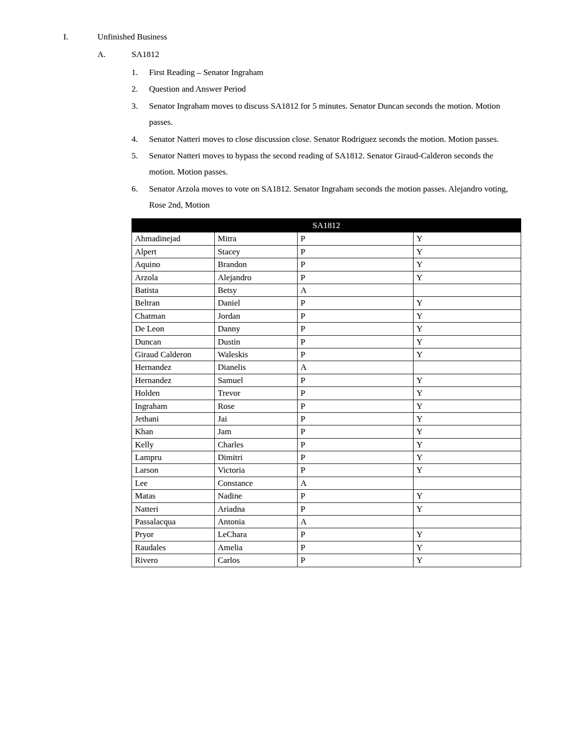Unfinished Business
SA1812
First Reading – Senator Ingraham
Question and Answer Period
Senator Ingraham moves to discuss SA1812 for 5 minutes. Senator Duncan seconds the motion. Motion passes.
Senator Natteri moves to close discussion close. Senator Rodriguez seconds the motion. Motion passes.
Senator Natteri moves to bypass the second reading of SA1812. Senator Giraud-Calderon seconds the motion. Motion passes.
Senator Arzola moves to vote on SA1812. Senator Ingraham seconds the motion passes. Alejandro voting, Rose 2nd, Motion
SA1812
| Ahmadinejad | Mitra | P | Y |
| Alpert | Stacey | P | Y |
| Aquino | Brandon | P | Y |
| Arzola | Alejandro | P | Y |
| Batista | Betsy | A | |
| Beltran | Daniel | P | Y |
| Chatman | Jordan | P | Y |
| De Leon | Danny | P | Y |
| Duncan | Dustin | P | Y |
| Giraud Calderon | Waleskis | P | Y |
| Hernandez | Dianelis | A | |
| Hernandez | Samuel | P | Y |
| Holden | Trevor | P | Y |
| Ingraham | Rose | P | Y |
| Jethani | Jai | P | Y |
| Khan | Jam | P | Y |
| Kelly | Charles | P | Y |
| Lampru | Dimitri | P | Y |
| Larson | Victoria | P | Y |
| Lee | Constance | A | |
| Matas | Nadine | P | Y |
| Natteri | Ariadna | P | Y |
| Passalacqua | Antonia | A | |
| Pryor | LeChara | P | Y |
| Raudales | Amelia | P | Y |
| Rivero | Carlos | P | Y |